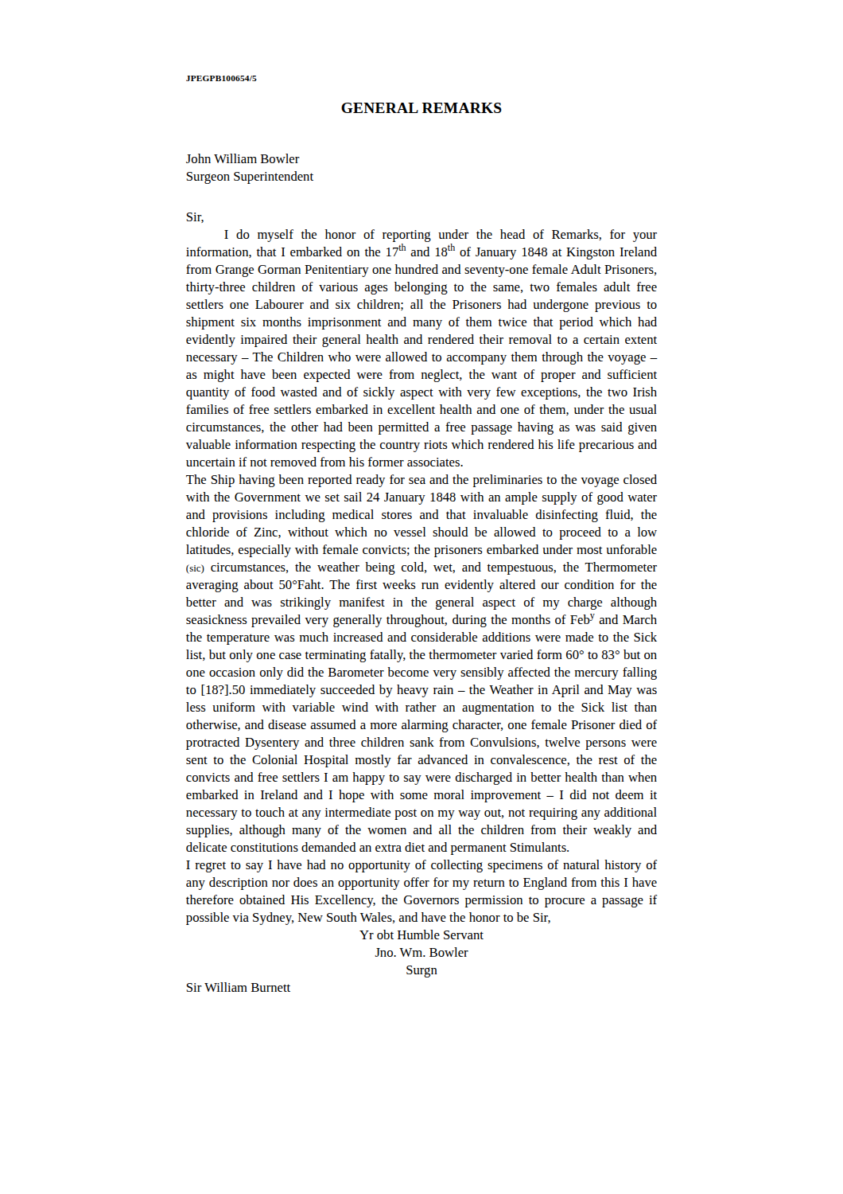JPEGPB100654/5
GENERAL REMARKS
John William Bowler
Surgeon Superintendent
Sir,
I do myself the honor of reporting under the head of Remarks, for your information, that I embarked on the 17th and 18th of January 1848 at Kingston Ireland from Grange Gorman Penitentiary one hundred and seventy-one female Adult Prisoners, thirty-three children of various ages belonging to the same, two females adult free settlers one Labourer and six children; all the Prisoners had undergone previous to shipment six months imprisonment and many of them twice that period which had evidently impaired their general health and rendered their removal to a certain extent necessary – The Children who were allowed to accompany them through the voyage – as might have been expected were from neglect, the want of proper and sufficient quantity of food wasted and of sickly aspect with very few exceptions, the two Irish families of free settlers embarked in excellent health and one of them, under the usual circumstances, the other had been permitted a free passage having as was said given valuable information respecting the country riots which rendered his life precarious and uncertain if not removed from his former associates.
The Ship having been reported ready for sea and the preliminaries to the voyage closed with the Government we set sail 24 January 1848 with an ample supply of good water and provisions including medical stores and that invaluable disinfecting fluid, the chloride of Zinc, without which no vessel should be allowed to proceed to a low latitudes, especially with female convicts; the prisoners embarked under most unforable (sic) circumstances, the weather being cold, wet, and tempestuous, the Thermometer averaging about 50°Faht. The first weeks run evidently altered our condition for the better and was strikingly manifest in the general aspect of my charge although seasickness prevailed very generally throughout, during the months of Feby and March the temperature was much increased and considerable additions were made to the Sick list, but only one case terminating fatally, the thermometer varied form 60° to 83° but on one occasion only did the Barometer become very sensibly affected the mercury falling to [18?].50 immediately succeeded by heavy rain – the Weather in April and May was less uniform with variable wind with rather an augmentation to the Sick list than otherwise, and disease assumed a more alarming character, one female Prisoner died of protracted Dysentery and three children sank from Convulsions, twelve persons were sent to the Colonial Hospital mostly far advanced in convalescence, the rest of the convicts and free settlers I am happy to say were discharged in better health than when embarked in Ireland and I hope with some moral improvement – I did not deem it necessary to touch at any intermediate post on my way out, not requiring any additional supplies, although many of the women and all the children from their weakly and delicate constitutions demanded an extra diet and permanent Stimulants.
I regret to say I have had no opportunity of collecting specimens of natural history of any description nor does an opportunity offer for my return to England from this I have therefore obtained His Excellency, the Governors permission to procure a passage if possible via Sydney, New South Wales, and have the honor to be Sir,
Yr obt Humble Servant
Jno. Wm. Bowler
Surgn
Sir William Burnett